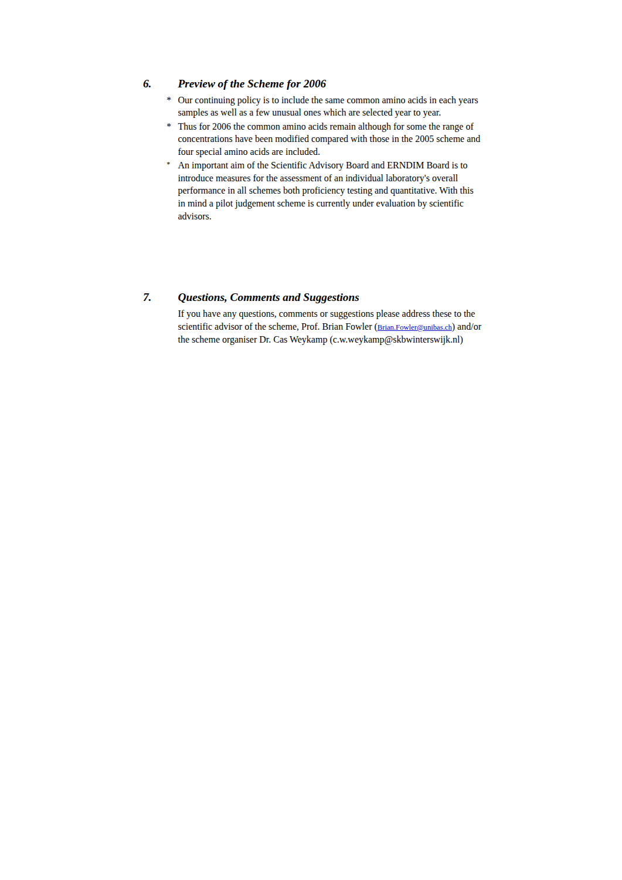6. Preview of the Scheme for 2006
* Our continuing policy is to include the same common amino acids in each years samples as well as a few unusual ones which are selected year to year.
* Thus for 2006 the common amino acids remain although for some the range of concentrations have been modified compared with those in the 2005 scheme and four special amino acids are included.
* An important aim of the Scientific Advisory Board and ERNDIM Board is to introduce measures for the assessment of an individual laboratory's overall performance in all schemes both proficiency testing and quantitative. With this in mind a pilot judgement scheme is currently under evaluation by scientific advisors.
7. Questions, Comments and Suggestions
If you have any questions, comments or suggestions please address these to the scientific advisor of the scheme, Prof. Brian Fowler (Brian.Fowler@unibas.ch) and/or the scheme organiser Dr. Cas Weykamp (c.w.weykamp@skbwinterswijk.nl)